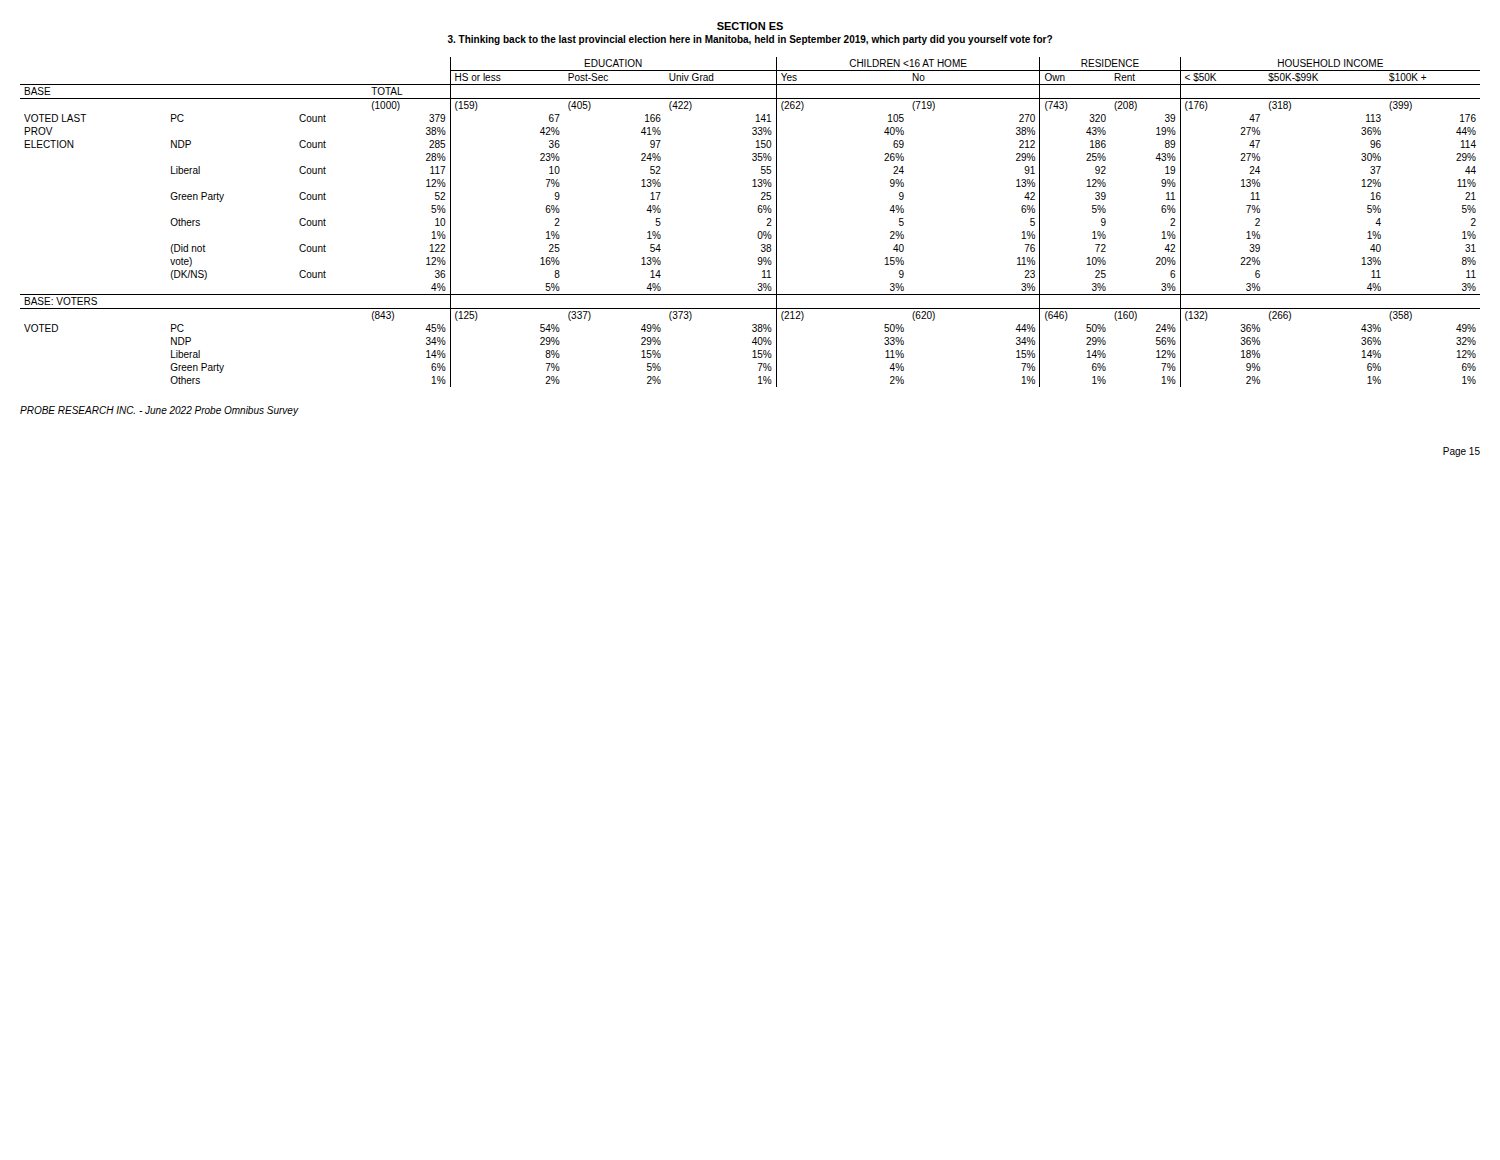SECTION ES
3. Thinking back to the last provincial election here in Manitoba, held in September 2019, which party did you yourself vote for?
| | | EDUCATION | CHILDREN <16 AT HOME | RESIDENCE | HOUSEHOLD INCOME |
| | HS or less | Post-Sec | Univ Grad | Yes | No | Own | Rent | < $50K | $50K-$99K | $100K + |
| BASE | TOTAL | | | | | | | | | | |
| | (1000) | (159) | (405) | (422) | (262) | (719) | (743) | (208) | (176) | (318) | (399) |
| VOTED LAST | PC | Count | 379 | 67 | 166 | 141 | 105 | 270 | 320 | 39 | 47 | 113 | 176 |
| PROV | | | 38% | 42% | 41% | 33% | 40% | 38% | 43% | 19% | 27% | 36% | 44% |
| ELECTION | NDP | Count | 285 | 36 | 97 | 150 | 69 | 212 | 186 | 89 | 47 | 96 | 114 |
| | | | 28% | 23% | 24% | 35% | 26% | 29% | 25% | 43% | 27% | 30% | 29% |
| | Liberal | Count | 117 | 10 | 52 | 55 | 24 | 91 | 92 | 19 | 24 | 37 | 44 |
| | | | 12% | 7% | 13% | 13% | 9% | 13% | 12% | 9% | 13% | 12% | 11% |
| | Green Party | Count | 52 | 9 | 17 | 25 | 9 | 42 | 39 | 11 | 11 | 16 | 21 |
| | | | 5% | 6% | 4% | 6% | 4% | 6% | 5% | 6% | 7% | 5% | 5% |
| | Others | Count | 10 | 2 | 5 | 2 | 5 | 5 | 9 | 2 | 2 | 4 | 2 |
| | | | 1% | 1% | 1% | 0% | 2% | 1% | 1% | 1% | 1% | 1% | 1% |
| | (Did not | Count | 122 | 25 | 54 | 38 | 40 | 76 | 72 | 42 | 39 | 40 | 31 |
| | vote) | | 12% | 16% | 13% | 9% | 15% | 11% | 10% | 20% | 22% | 13% | 8% |
| | (DK/NS) | Count | 36 | 8 | 14 | 11 | 9 | 23 | 25 | 6 | 6 | 11 | 11 |
| | | | 4% | 5% | 4% | 3% | 3% | 3% | 3% | 3% | 3% | 4% | 3% |
| BASE: VOTERS | | | | | | | | | | | |
| | (843) | (125) | (337) | (373) | (212) | (620) | (646) | (160) | (132) | (266) | (358) |
| VOTED | PC | 45% | 54% | 49% | 38% | 50% | 44% | 50% | 24% | 36% | 43% | 49% |
| | NDP | 34% | 29% | 29% | 40% | 33% | 34% | 29% | 56% | 36% | 36% | 32% |
| | Liberal | 14% | 8% | 15% | 15% | 11% | 15% | 14% | 12% | 18% | 14% | 12% |
| | Green Party | 6% | 7% | 5% | 7% | 4% | 7% | 6% | 7% | 9% | 6% | 6% |
| | Others | 1% | 2% | 2% | 1% | 2% | 1% | 1% | 1% | 2% | 1% | 1% |
PROBE RESEARCH INC. - June 2022 Probe Omnibus Survey
Page 15